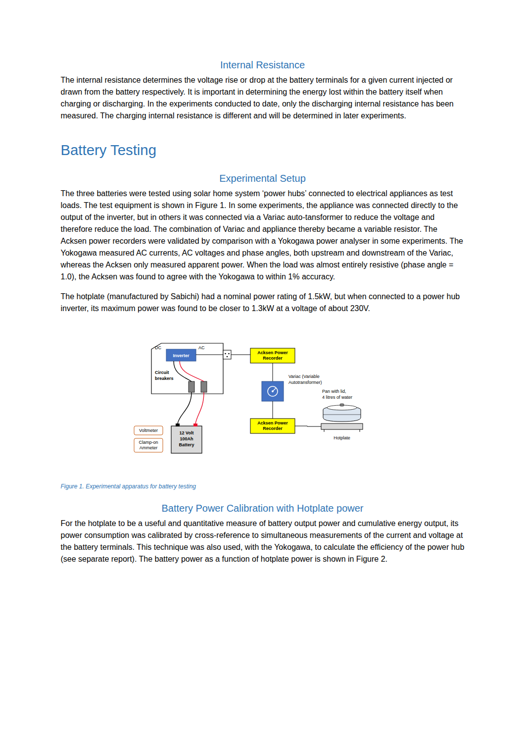Internal Resistance
The internal resistance determines the voltage rise or drop at the battery terminals for a given current injected or drawn from the battery respectively. It is important in determining the energy lost within the battery itself when charging or discharging. In the experiments conducted to date, only the discharging internal resistance has been measured. The charging internal resistance is different and will be determined in later experiments.
Battery Testing
Experimental Setup
The three batteries were tested using solar home system ‘power hubs’ connected to electrical appliances as test loads. The test equipment is shown in Figure 1. In some experiments, the appliance was connected directly to the output of the inverter, but in others it was connected via a Variac auto-tansformer to reduce the voltage and therefore reduce the load. The combination of Variac and appliance thereby became a variable resistor. The Acksen power recorders were validated by comparison with a Yokogawa power analyser in some experiments. The Yokogawa measured AC currents, AC voltages and phase angles, both upstream and downstream of the Variac, whereas the Acksen only measured apparent power. When the load was almost entirely resistive (phase angle = 1.0), the Acksen was found to agree with the Yokogawa to within 1% accuracy.
The hotplate (manufactured by Sabichi) had a nominal power rating of 1.5kW, but when connected to a power hub inverter, its maximum power was found to be closer to 1.3kW at a voltage of about 230V.
DC AC Inverter Circuit breakers 12 Volt 100Ah Battery Voltmeter Clamp-on Ammeter Acksen Power Recorder Variac (Variable Autotransformer) Acksen Power Recorder Pan with lid, 4 litres of water Hotplate
Figure 1. Experimental apparatus for battery testing
Battery Power Calibration with Hotplate power
For the hotplate to be a useful and quantitative measure of battery output power and cumulative energy output, its power consumption was calibrated by cross-reference to simultaneous measurements of the current and voltage at the battery terminals. This technique was also used, with the Yokogawa, to calculate the efficiency of the power hub (see separate report). The battery power as a function of hotplate power is shown in Figure 2.